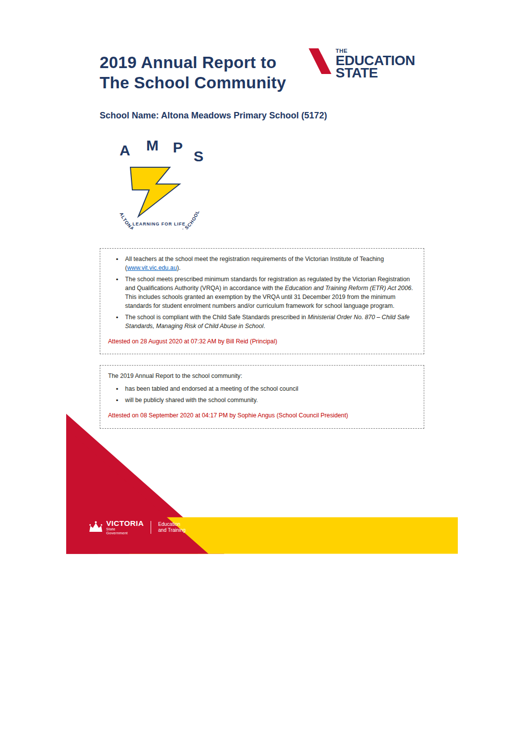THE EDUCATION STATE
2019 Annual Report to The School Community
School Name: Altona Meadows Primary School (5172)
A M P S ALTONA MEADOWS PRIMARY SCHOOL LEARNING FOR LIFE
All teachers at the school meet the registration requirements of the Victorian Institute of Teaching (www.vit.vic.edu.au).
The school meets prescribed minimum standards for registration as regulated by the Victorian Registration and Qualifications Authority (VRQA) in accordance with the Education and Training Reform (ETR) Act 2006. This includes schools granted an exemption by the VRQA until 31 December 2019 from the minimum standards for student enrolment numbers and/or curriculum framework for school language program.
The school is compliant with the Child Safe Standards prescribed in Ministerial Order No. 870 – Child Safe Standards, Managing Risk of Child Abuse in School.
Attested on 28 August 2020 at 07:32 AM by Bill Reid (Principal)
The 2019 Annual Report to the school community:
has been tabled and endorsed at a meeting of the school council
will be publicly shared with the school community.
Attested on 08 September 2020 at 04:17 PM by Sophie Angus (School Council President)
VICTORIA State Government Education
and Training